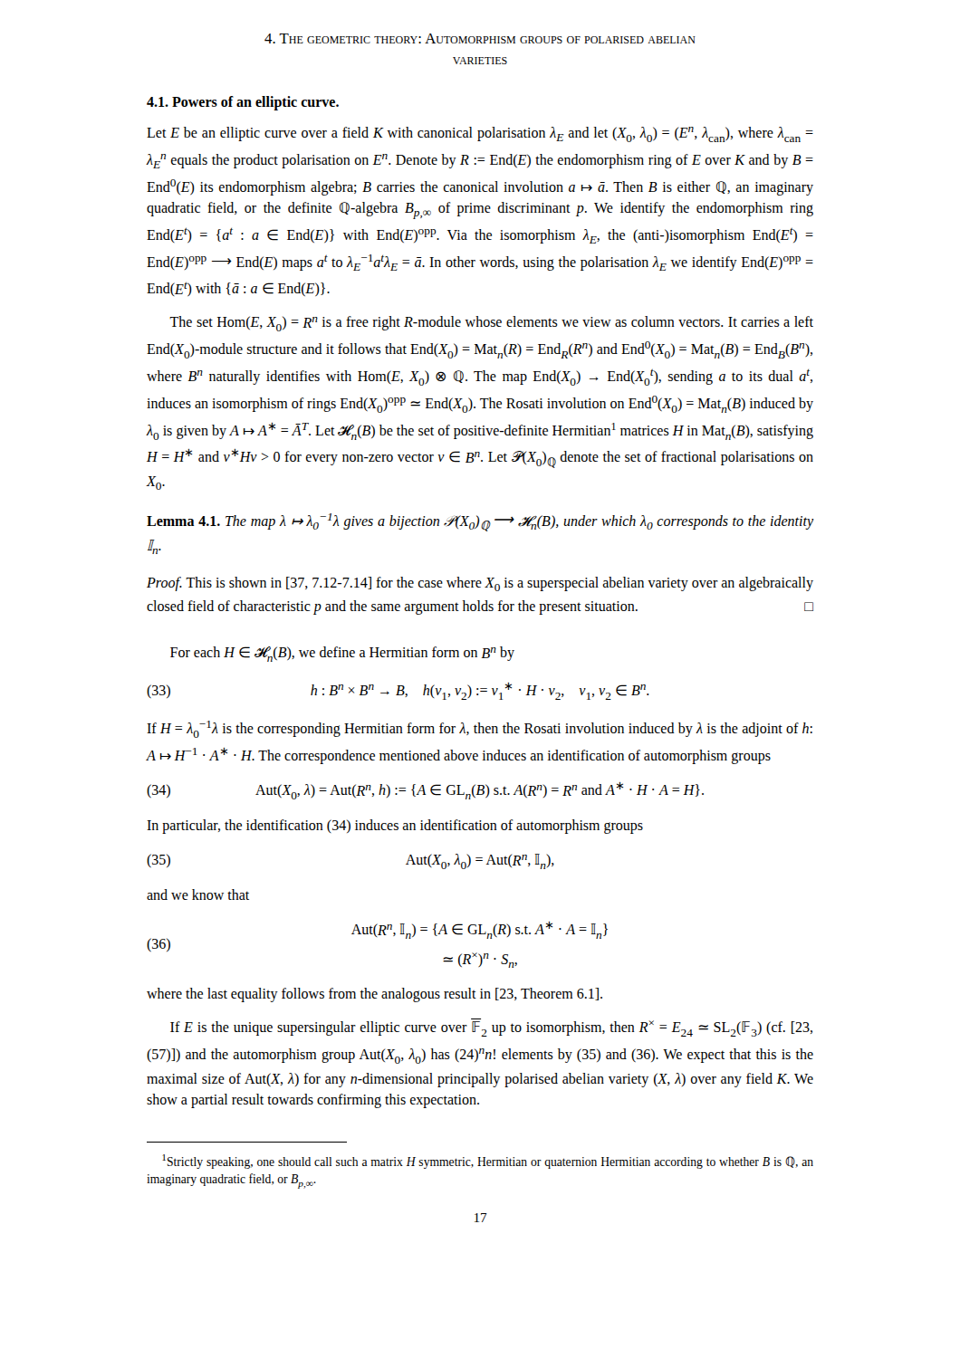4. The geometric theory: Automorphism groups of polarised abelian
varieties
4.1. Powers of an elliptic curve.
Let E be an elliptic curve over a field K with canonical polarisation λE and let (X0, λ0) = (En, λcan), where λcan = λEn equals the product polarisation on En. Denote by R := End(E) the endomorphism ring of E over K and by B = End0(E) its endomorphism algebra; B carries the canonical involution a ↦ ā. Then B is either ℚ, an imaginary quadratic field, or the definite ℚ-algebra Bp,∞ of prime discriminant p. We identify the endomorphism ring End(Et) = {at : a ∈ End(E)} with End(E)opp. Via the isomorphism λE, the (anti-)isomorphism End(Et) = End(E)opp ⟶ End(E) maps at to λE−1atλE = ā. In other words, using the polarisation λE we identify End(E)opp = End(Et) with {ā : a ∈ End(E)}.
The set Hom(E, X0) = Rn is a free right R-module whose elements we view as column vectors. It carries a left End(X0)-module structure and it follows that End(X0) = Matn(R) = EndR(Rn) and End0(X0) = Matn(B) = EndB(Bn), where Bn naturally identifies with Hom(E, X0) ⊗ ℚ. The map End(X0) → End(X0t), sending a to its dual at, induces an isomorphism of rings End(X0)opp ≃ End(X0). The Rosati involution on End0(X0) = Matn(B) induced by λ0 is given by A ↦ A∗ = ĀT. Let 𝓗n(B) be the set of positive-definite Hermitian1 matrices H in Matn(B), satisfying H = H∗ and v∗Hv > 0 for every non-zero vector v ∈ Bn. Let 𝒫(X0)ℚ denote the set of fractional polarisations on X0.
Lemma 4.1. The map λ ↦ λ0−1λ gives a bijection 𝒫(X0)ℚ ⟶ 𝓗n(B), under which λ0 corresponds to the identity 𝕀n.
Proof. This is shown in [37, 7.12-7.14] for the case where X0 is a superspecial abelian variety over an algebraically closed field of characteristic p and the same argument holds for the present situation. □
For each H ∈ 𝓗n(B), we define a Hermitian form on Bn by
(33) h : Bn × Bn → B, h(v1, v2) := v1∗ · H · v2, v1, v2 ∈ Bn.
If H = λ0−1λ is the corresponding Hermitian form for λ, then the Rosati involution induced by λ is the adjoint of h: A ↦ H−1 · A∗ · H. The correspondence mentioned above induces an identification of automorphism groups
(34) Aut(X0, λ) = Aut(Rn, h) := {A ∈ GLn(B) s.t. A(Rn) = Rn and A∗ · H · A = H}.
In particular, the identification (34) induces an identification of automorphism groups
(35) Aut(X0, λ0) = Aut(Rn, 𝕀n),
and we know that
(36)
Aut(Rn, 𝕀n) = {A ∈ GLn(R) s.t. A∗ · A = 𝕀n}
≃ (R×)n · Sn,
where the last equality follows from the analogous result in [23, Theorem 6.1].
If E is the unique supersingular elliptic curve over 𝔽2 up to isomorphism, then R× = E24 ≃ SL2(𝔽3) (cf. [23, (57)]) and the automorphism group Aut(X0, λ0) has (24)nn! elements by (35) and (36). We expect that this is the maximal size of Aut(X, λ) for any n-dimensional principally polarised abelian variety (X, λ) over any field K. We show a partial result towards confirming this expectation.
1Strictly speaking, one should call such a matrix H symmetric, Hermitian or quaternion Hermitian according to whether B is ℚ, an imaginary quadratic field, or Bp,∞.
17